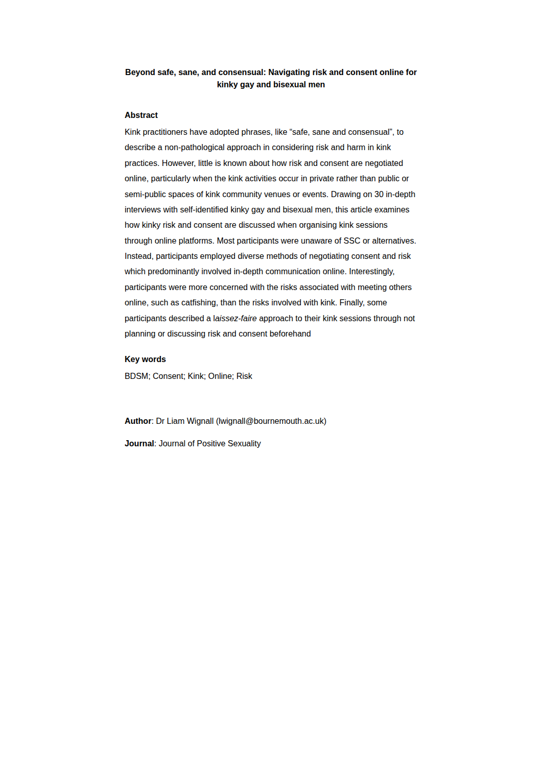Beyond safe, sane, and consensual: Navigating risk and consent online for kinky gay and bisexual men
Abstract
Kink practitioners have adopted phrases, like “safe, sane and consensual”, to describe a non-pathological approach in considering risk and harm in kink practices. However, little is known about how risk and consent are negotiated online, particularly when the kink activities occur in private rather than public or semi-public spaces of kink community venues or events. Drawing on 30 in-depth interviews with self-identified kinky gay and bisexual men, this article examines how kinky risk and consent are discussed when organising kink sessions through online platforms. Most participants were unaware of SSC or alternatives. Instead, participants employed diverse methods of negotiating consent and risk which predominantly involved in-depth communication online. Interestingly, participants were more concerned with the risks associated with meeting others online, such as catfishing, than the risks involved with kink. Finally, some participants described a laissez-faire approach to their kink sessions through not planning or discussing risk and consent beforehand
Key words
BDSM; Consent; Kink; Online; Risk
Author: Dr Liam Wignall (lwignall@bournemouth.ac.uk)
Journal: Journal of Positive Sexuality